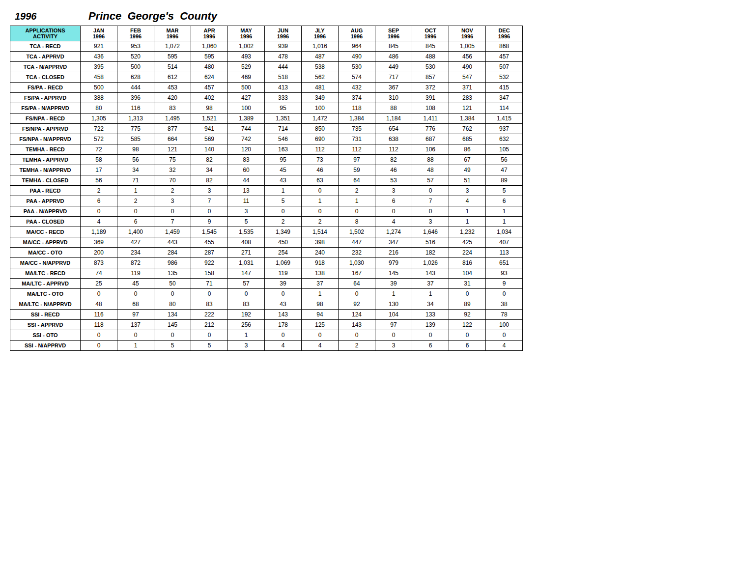1996
Prince George's County
| APPLICATIONS ACTIVITY | JAN 1996 | FEB 1996 | MAR 1996 | APR 1996 | MAY 1996 | JUN 1996 | JLY 1996 | AUG 1996 | SEP 1996 | OCT 1996 | NOV 1996 | DEC 1996 |
| --- | --- | --- | --- | --- | --- | --- | --- | --- | --- | --- | --- | --- |
| TCA - RECD | 921 | 953 | 1,072 | 1,060 | 1,002 | 939 | 1,016 | 964 | 845 | 845 | 1,005 | 868 |
| TCA - APPRVD | 436 | 520 | 595 | 595 | 493 | 478 | 487 | 490 | 486 | 488 | 456 | 457 |
| TCA - N/APPRVD | 395 | 500 | 514 | 480 | 529 | 444 | 538 | 530 | 449 | 530 | 490 | 507 |
| TCA - CLOSED | 458 | 628 | 612 | 624 | 469 | 518 | 562 | 574 | 717 | 857 | 547 | 532 |
| FS/PA - RECD | 500 | 444 | 453 | 457 | 500 | 413 | 481 | 432 | 367 | 372 | 371 | 415 |
| FS/PA - APPRVD | 388 | 396 | 420 | 402 | 427 | 333 | 349 | 374 | 310 | 391 | 283 | 347 |
| FS/PA - N/APPRVD | 80 | 116 | 83 | 98 | 100 | 95 | 100 | 118 | 88 | 108 | 121 | 114 |
| FS/NPA - RECD | 1,305 | 1,313 | 1,495 | 1,521 | 1,389 | 1,351 | 1,472 | 1,384 | 1,184 | 1,411 | 1,384 | 1,415 |
| FS/NPA - APPRVD | 722 | 775 | 877 | 941 | 744 | 714 | 850 | 735 | 654 | 776 | 762 | 937 |
| FS/NPA - N/APPRVD | 572 | 585 | 664 | 569 | 742 | 546 | 690 | 731 | 638 | 687 | 685 | 632 |
| TEMHA - RECD | 72 | 98 | 121 | 140 | 120 | 163 | 112 | 112 | 112 | 106 | 86 | 105 |
| TEMHA - APPRVD | 58 | 56 | 75 | 82 | 83 | 95 | 73 | 97 | 82 | 88 | 67 | 56 |
| TEMHA - N/APPRVD | 17 | 34 | 32 | 34 | 60 | 45 | 46 | 59 | 46 | 48 | 49 | 47 |
| TEMHA - CLOSED | 56 | 71 | 70 | 82 | 44 | 43 | 63 | 64 | 53 | 57 | 51 | 89 |
| PAA - RECD | 2 | 1 | 2 | 3 | 13 | 1 | 0 | 2 | 3 | 0 | 3 | 5 |
| PAA - APPRVD | 6 | 2 | 3 | 7 | 11 | 5 | 1 | 1 | 6 | 7 | 4 | 6 |
| PAA - N/APPRVD | 0 | 0 | 0 | 0 | 3 | 0 | 0 | 0 | 0 | 0 | 1 | 1 |
| PAA - CLOSED | 4 | 6 | 7 | 9 | 5 | 2 | 2 | 8 | 4 | 3 | 1 | 1 |
| MA/CC - RECD | 1,189 | 1,400 | 1,459 | 1,545 | 1,535 | 1,349 | 1,514 | 1,502 | 1,274 | 1,646 | 1,232 | 1,034 |
| MA/CC - APPRVD | 369 | 427 | 443 | 455 | 408 | 450 | 398 | 447 | 347 | 516 | 425 | 407 |
| MA/CC - OTO | 200 | 234 | 284 | 287 | 271 | 254 | 240 | 232 | 216 | 182 | 224 | 113 |
| MA/CC - N/APPRVD | 873 | 872 | 986 | 922 | 1,031 | 1,069 | 918 | 1,030 | 979 | 1,026 | 816 | 651 |
| MA/LTC - RECD | 74 | 119 | 135 | 158 | 147 | 119 | 138 | 167 | 145 | 143 | 104 | 93 |
| MA/LTC - APPRVD | 25 | 45 | 50 | 71 | 57 | 39 | 37 | 64 | 39 | 37 | 31 | 9 |
| MA/LTC - OTO | 0 | 0 | 0 | 0 | 0 | 0 | 1 | 0 | 1 | 1 | 0 | 0 |
| MA/LTC - N/APPRVD | 48 | 68 | 80 | 83 | 83 | 43 | 98 | 92 | 130 | 34 | 89 | 38 |
| SSI - RECD | 116 | 97 | 134 | 222 | 192 | 143 | 94 | 124 | 104 | 133 | 92 | 78 |
| SSI - APPRVD | 118 | 137 | 145 | 212 | 256 | 178 | 125 | 143 | 97 | 139 | 122 | 100 |
| SSI - OTO | 0 | 0 | 0 | 0 | 1 | 0 | 0 | 0 | 0 | 0 | 0 | 0 |
| SSI - N/APPRVD | 0 | 1 | 5 | 5 | 3 | 4 | 4 | 2 | 3 | 6 | 6 | 4 |